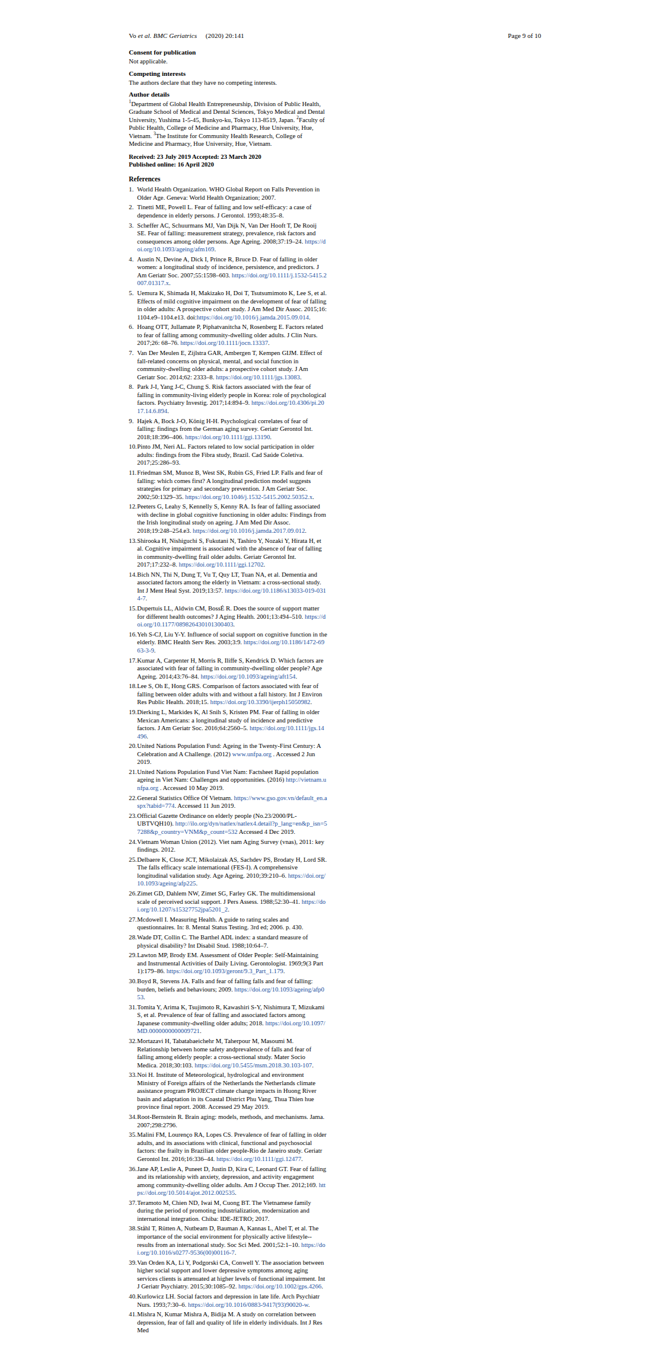Vo et al. BMC Geriatrics (2020) 20:141
Page 9 of 10
Consent for publication
Not applicable.
Competing interests
The authors declare that they have no competing interests.
Author details
1Department of Global Health Entrepreneurship, Division of Public Health, Graduate School of Medical and Dental Sciences, Tokyo Medical and Dental University, Yushima 1-5-45, Bunkyo-ku, Tokyo 113-8519, Japan. 2Faculty of Public Health, College of Medicine and Pharmacy, Hue University, Hue, Vietnam. 3The Institute for Community Health Research, College of Medicine and Pharmacy, Hue University, Hue, Vietnam.
Received: 23 July 2019 Accepted: 23 March 2020
Published online: 16 April 2020
References
World Health Organization. WHO Global Report on Falls Prevention in Older Age. Geneva: World Health Organization; 2007.
Tinetti ME, Powell L. Fear of falling and low self-efficacy: a case of dependence in elderly persons. J Gerontol. 1993;48:35–8.
Scheffer AC, Schuurmans MJ, Van Dijk N, Van Der Hooft T, De Rooij SE. Fear of falling: measurement strategy, prevalence, risk factors and consequences among older persons. Age Ageing. 2008;37:19–24. https://doi.org/10.1093/ageing/afm169.
Austin N, Devine A, Dick I, Prince R, Bruce D. Fear of falling in older women: a longitudinal study of incidence, persistence, and predictors. J Am Geriatr Soc. 2007;55:1598–603. https://doi.org/10.1111/j.1532-5415.2007.01317.x.
Uemura K, Shimada H, Makizako H, Doi T, Tsutsumimoto K, Lee S, et al. Effects of mild cognitive impairment on the development of fear of falling in older adults: A prospective cohort study. J Am Med Dir Assoc. 2015;16: 1104.e9–1104.e13. doi:https://doi.org/10.1016/j.jamda.2015.09.014.
Hoang OTT, Jullamate P, Piphatvanitcha N, Rosenberg E. Factors related to fear of falling among community-dwelling older adults. J Clin Nurs. 2017;26: 68–76. https://doi.org/10.1111/jocn.13337.
Van Der Meulen E, Zijlstra GAR, Ambergen T, Kempen GIJM. Effect of fall-related concerns on physical, mental, and social function in community-dwelling older adults: a prospective cohort study. J Am Geriatr Soc. 2014;62: 2333–8. https://doi.org/10.1111/jgs.13083.
Park J-I, Yang J-C, Chung S. Risk factors associated with the fear of falling in community-living elderly people in Korea: role of psychological factors. Psychiatry Investig. 2017;14:894–9. https://doi.org/10.4306/pi.2017.14.6.894.
Hajek A, Bock J-O, König H-H. Psychological correlates of fear of falling: findings from the German aging survey. Geriatr Gerontol Int. 2018;18:396–406. https://doi.org/10.1111/ggi.13190.
Pinto JM, Neri AL. Factors related to low social participation in older adults: findings from the Fibra study, Brazil. Cad Saúde Coletiva. 2017;25:286–93.
Friedman SM, Munoz B, West SK, Rubin GS, Fried LP. Falls and fear of falling: which comes first? A longitudinal prediction model suggests strategies for primary and secondary prevention. J Am Geriatr Soc. 2002;50:1329–35. https://doi.org/10.1046/j.1532-5415.2002.50352.x.
Peeters G, Leahy S, Kennelly S, Kenny RA. Is fear of falling associated with decline in global cognitive functioning in older adults: Findings from the Irish longitudinal study on ageing. J Am Med Dir Assoc. 2018;19:248–254.e3. https://doi.org/10.1016/j.jamda.2017.09.012.
Shirooka H, Nishiguchi S, Fukutani N, Tashiro Y, Nozaki Y, Hirata H, et al. Cognitive impairment is associated with the absence of fear of falling in community-dwelling frail older adults. Geriatr Gerontol Int. 2017;17:232–8. https://doi.org/10.1111/ggi.12702.
Bich NN, Thi N, Dung T, Vu T, Quy LT, Tuan NA, et al. Dementia and associated factors among the elderly in Vietnam: a cross-sectional study. Int J Ment Heal Syst. 2019;13:57. https://doi.org/10.1186/s13033-019-0314-7.
Dupertuis LL, Aldwin CM, BossÉ R. Does the source of support matter for different health outcomes? J Aging Health. 2001;13:494–510. https://doi.org/10.1177/089826430101300403.
Yeh S-CJ, Liu Y-Y. Influence of social support on cognitive function in the elderly. BMC Health Serv Res. 2003;3:9. https://doi.org/10.1186/1472-6963-3-9.
Kumar A, Carpenter H, Morris R, Iliffe S, Kendrick D. Which factors are associated with fear of falling in community-dwelling older people? Age Ageing. 2014;43:76–84. https://doi.org/10.1093/ageing/aft154.
Lee S, Oh E, Hong GRS. Comparison of factors associated with fear of falling between older adults with and without a fall history. Int J Environ Res Public Health. 2018;15. https://doi.org/10.3390/ijerph15050982.
Dierking L, Markides K, Al Snih S, Kristen PM. Fear of falling in older Mexican Americans: a longitudinal study of incidence and predictive factors. J Am Geriatr Soc. 2016;64:2560–5. https://doi.org/10.1111/jgs.14496.
United Nations Population Fund: Ageing in the Twenty-First Century: A Celebration and A Challenge. (2012) www.unfpa.org . Accessed 2 Jun 2019.
United Nations Population Fund Viet Nam: Factsheet Rapid population ageing in Viet Nam: Challenges and opportunities. (2016) http://vietnam.unfpa.org . Accessed 10 May 2019.
General Statistics Office Of Vietnam. https://www.gso.gov.vn/default_en.aspx?tabid=774. Accessed 11 Jun 2019.
Official Gazette Ordinance on elderly people (No.23/2000/PL-UBTVQH10). http://ilo.org/dyn/natlex/natlex4.detail?p_lang=en&p_isn=57288&p_country=VNM&p_count=532 Accessed 4 Dec 2019.
Vietnam Woman Union (2012). Viet nam Aging Survey (vnas), 2011: key findings. 2012.
Delbaere K, Close JCT, Mikolaizak AS, Sachdev PS, Brodaty H, Lord SR. The falls efficacy scale international (FES-I). A comprehensive longitudinal validation study. Age Ageing. 2010;39:210–6. https://doi.org/10.1093/ageing/afp225.
Zimet GD, Dahlem NW, Zimet SG, Farley GK. The multidimensional scale of perceived social support. J Pers Assess. 1988;52:30–41. https://doi.org/10.1207/s15327752jpa5201_2.
Mcdowell I. Measuring Health. A guide to rating scales and questionnaires. In: 8. Mental Status Testing. 3rd ed; 2006. p. 430.
Wade DT, Collin C. The Barthel ADL index: a standard measure of physical disability? Int Disabil Stud. 1988;10:64–7.
Lawton MP, Brody EM. Assessment of Older People: Self-Maintaining and Instrumental Activities of Daily Living. Gerontologist. 1969;9(3 Part 1):179–86. https://doi.org/10.1093/geront/9.3_Part_1.179.
Boyd R, Stevens JA. Falls and fear of falling falls and fear of falling: burden, beliefs and behaviours; 2009. https://doi.org/10.1093/ageing/afp053.
Tomita Y, Arima K, Tsujimoto R, Kawashiri S-Y, Nishimura T, Mizukami S, et al. Prevalence of fear of falling and associated factors among Japanese community-dwelling older adults; 2018. https://doi.org/10.1097/MD.0000000000009721.
Mortazavi H, Tabatabaeichehr M, Taherpour M, Masoumi M. Relationship between home safety andprevalence of falls and fear of falling among elderly people: a cross-sectional study. Mater Socio Medica. 2018;30:103. https://doi.org/10.5455/msm.2018.30.103-107.
Noi H. Institute of Meteorological, hydrological and environment Ministry of Foreign affairs of the Netherlands the Netherlands climate assistance program PROJECT climate change impacts in Huong River basin and adaptation in its Coastal District Phu Vang, Thua Thien hue province final report. 2008. Accessed 29 May 2019.
Root-Bernstein R. Brain aging: models, methods, and mechanisms. Jama. 2007;298:2796.
Malini FM, Lourenço RA, Lopes CS. Prevalence of fear of falling in older adults, and its associations with clinical, functional and psychosocial factors: the frailty in Brazilian older people-Rio de Janeiro study. Geriatr Gerontol Int. 2016;16:336–44. https://doi.org/10.1111/ggi.12477.
Jane AP, Leslie A, Puneet D, Justin D, Kira C, Leonard GT. Fear of falling and its relationship with anxiety, depression, and activity engagement among community-dwelling older adults. Am J Occup Ther. 2012;169. https://doi.org/10.5014/ajot.2012.002535.
Teramoto M, Chien ND, Iwai M, Cuong BT. The Vietnamese family during the period of promoting industrialization, modernization and international integration. Chiba: IDE-JETRO; 2017.
Ståhl T, Rütten A, Nutbeam D, Bauman A, Kannas L, Abel T, et al. The importance of the social environment for physically active lifestyle--results from an international study. Soc Sci Med. 2001;52:1–10. https://doi.org/10.1016/s0277-9536(00)00116-7.
Van Orden KA, Li Y, Podgorski CA, Conwell Y. The association between higher social support and lower depressive symptoms among aging services clients is attenuated at higher levels of functional impairment. Int J Geriatr Psychiatry. 2015;30:1085–92. https://doi.org/10.1002/gps.4266.
Kurlowicz LH. Social factors and depression in late life. Arch Psychiatr Nurs. 1993;7:30–6. https://doi.org/10.1016/0883-9417(93)90020-w.
Mishra N, Kumar Mishra A, Bidija M. A study on correlation between depression, fear of fall and quality of life in elderly individuals. Int J Res Med